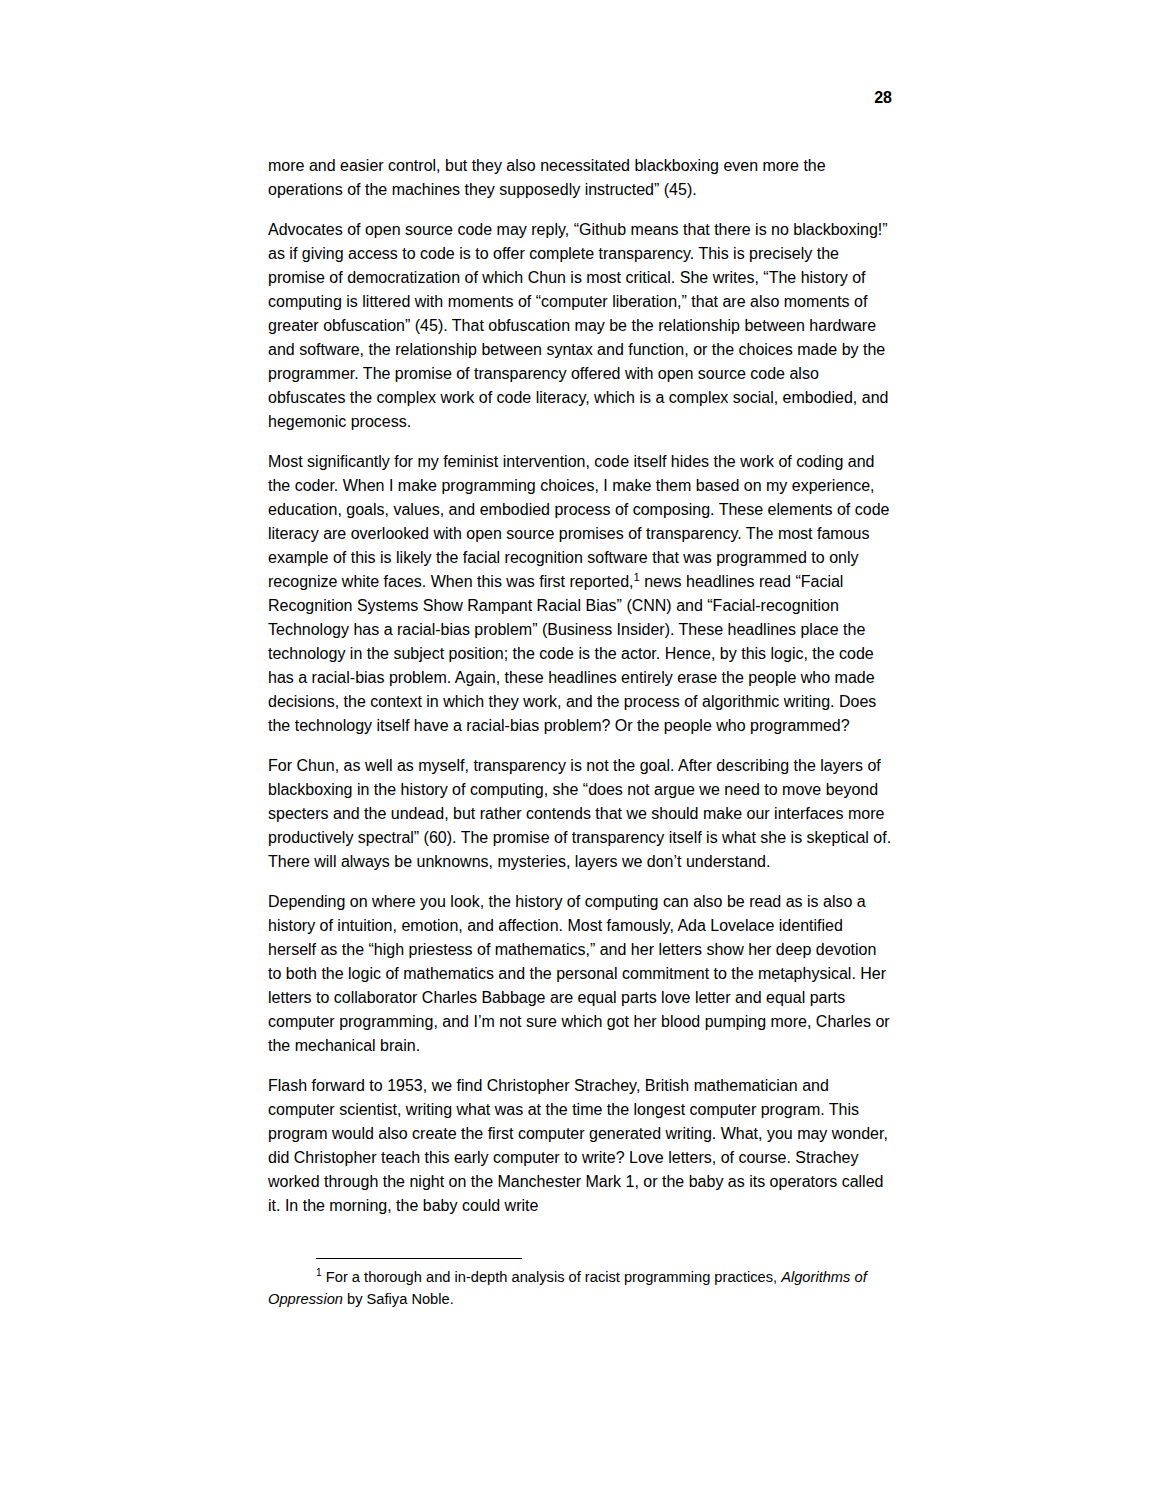28
more and easier control, but they also necessitated blackboxing even more the operations of the machines they supposedly instructed” (45).
Advocates of open source code may reply, “Github means that there is no blackboxing!” as if giving access to code is to offer complete transparency. This is precisely the promise of democratization of which Chun is most critical. She writes, “The history of computing is littered with moments of “computer liberation,” that are also moments of greater obfuscation” (45). That obfuscation may be the relationship between hardware and software, the relationship between syntax and function, or the choices made by the programmer. The promise of transparency offered with open source code also obfuscates the complex work of code literacy, which is a complex social, embodied, and hegemonic process.
Most significantly for my feminist intervention, code itself hides the work of coding and the coder. When I make programming choices, I make them based on my experience, education, goals, values, and embodied process of composing. These elements of code literacy are overlooked with open source promises of transparency. The most famous example of this is likely the facial recognition software that was programmed to only recognize white faces. When this was first reported,1 news headlines read “Facial Recognition Systems Show Rampant Racial Bias” (CNN) and “Facial-recognition Technology has a racial-bias problem” (Business Insider). These headlines place the technology in the subject position; the code is the actor. Hence, by this logic, the code has a racial-bias problem. Again, these headlines entirely erase the people who made decisions, the context in which they work, and the process of algorithmic writing. Does the technology itself have a racial-bias problem? Or the people who programmed?
For Chun, as well as myself, transparency is not the goal. After describing the layers of blackboxing in the history of computing, she “does not argue we need to move beyond specters and the undead, but rather contends that we should make our interfaces more productively spectral” (60). The promise of transparency itself is what she is skeptical of. There will always be unknowns, mysteries, layers we don’t understand.
Depending on where you look, the history of computing can also be read as is also a history of intuition, emotion, and affection. Most famously, Ada Lovelace identified herself as the “high priestess of mathematics,” and her letters show her deep devotion to both the logic of mathematics and the personal commitment to the metaphysical. Her letters to collaborator Charles Babbage are equal parts love letter and equal parts computer programming, and I’m not sure which got her blood pumping more, Charles or the mechanical brain.
Flash forward to 1953, we find Christopher Strachey, British mathematician and computer scientist, writing what was at the time the longest computer program. This program would also create the first computer generated writing. What, you may wonder, did Christopher teach this early computer to write? Love letters, of course. Strachey worked through the night on the Manchester Mark 1, or the baby as its operators called it. In the morning, the baby could write
1 For a thorough and in-depth analysis of racist programming practices, Algorithms of Oppression by Safiya Noble.